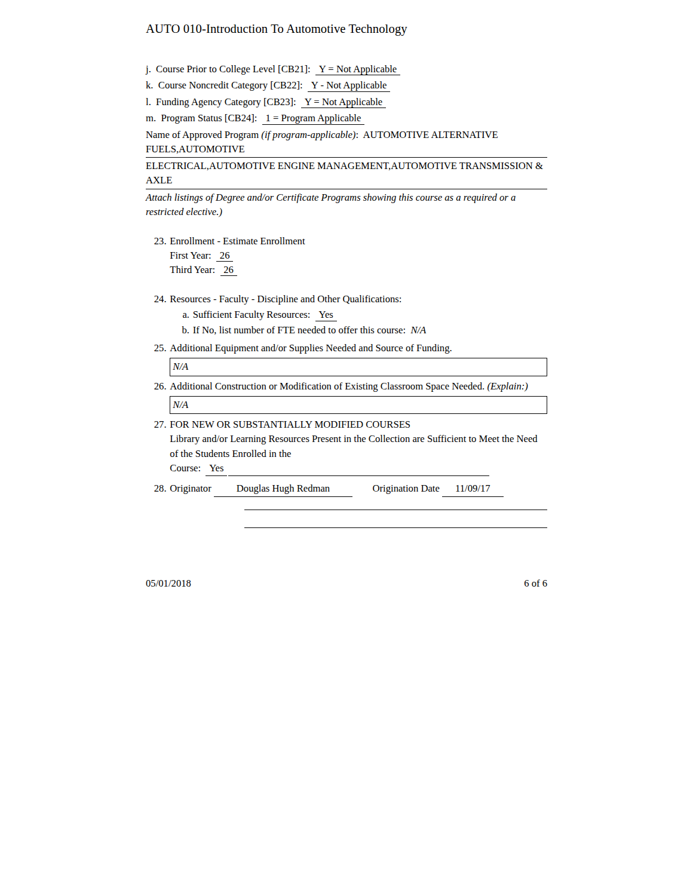AUTO 010-Introduction To Automotive Technology
j. Course Prior to College Level [CB21]: Y = Not Applicable
k. Course Noncredit Category [CB22]: Y - Not Applicable
l. Funding Agency Category [CB23]: Y = Not Applicable
m. Program Status [CB24]: 1 = Program Applicable
Name of Approved Program (if program-applicable): AUTOMOTIVE ALTERNATIVE FUELS,AUTOMOTIVE ELECTRICAL,AUTOMOTIVE ENGINE MANAGEMENT,AUTOMOTIVE TRANSMISSION & AXLE
Attach listings of Degree and/or Certificate Programs showing this course as a required or a restricted elective.)
23. Enrollment - Estimate Enrollment
First Year: 26
Third Year: 26
24. Resources - Faculty - Discipline and Other Qualifications:
a. Sufficient Faculty Resources: Yes
b. If No, list number of FTE needed to offer this course: N/A
25. Additional Equipment and/or Supplies Needed and Source of Funding.
N/A
26. Additional Construction or Modification of Existing Classroom Space Needed. (Explain:)
N/A
27. FOR NEW OR SUBSTANTIALLY MODIFIED COURSES
Library and/or Learning Resources Present in the Collection are Sufficient to Meet the Need of the Students Enrolled in the
Course: Yes
28. Originator Douglas Hugh Redman Origination Date 11/09/17
05/01/2018 6 of 6